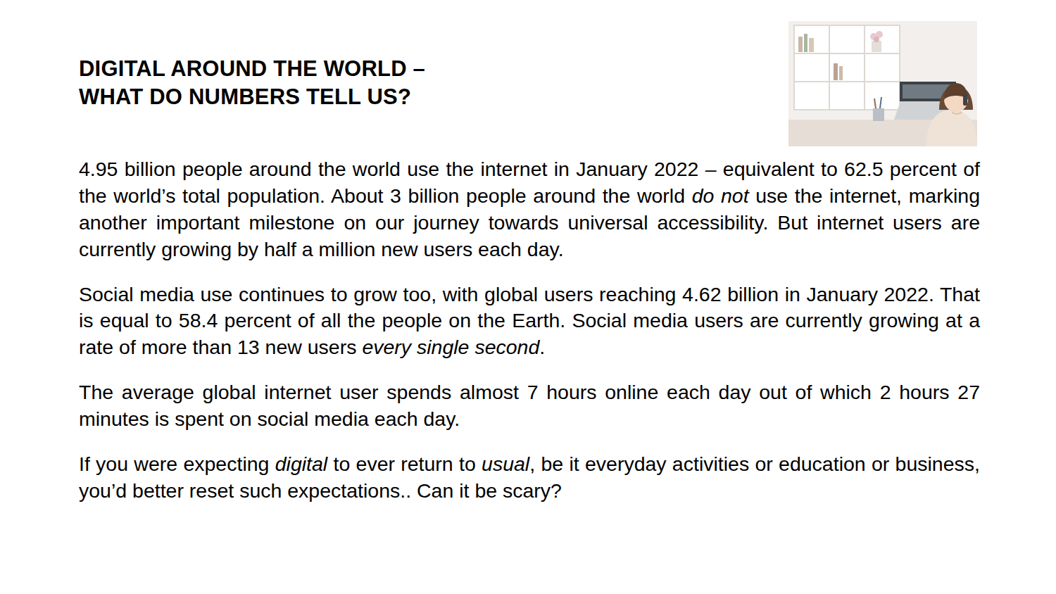DIGITAL AROUND THE WORLD –
WHAT DO NUMBERS TELL US?
4.95 billion people around the world use the internet in January 2022 – equivalent to 62.5 percent of the world’s total population. About 3 billion people around the world do not use the internet, marking another important milestone on our journey towards universal accessibility. But internet users are currently growing by half a million new users each day.
Social media use continues to grow too, with global users reaching 4.62 billion in January 2022. That is equal to 58.4 percent of all the people on the Earth. Social media users are currently growing at a rate of more than 13 new users every single second.
The average global internet user spends almost 7 hours online each day out of which 2 hours 27 minutes is spent on social media each day.
If you were expecting digital to ever return to usual, be it everyday activities or education or business, you’d better reset such expectations.. Can it be scary?